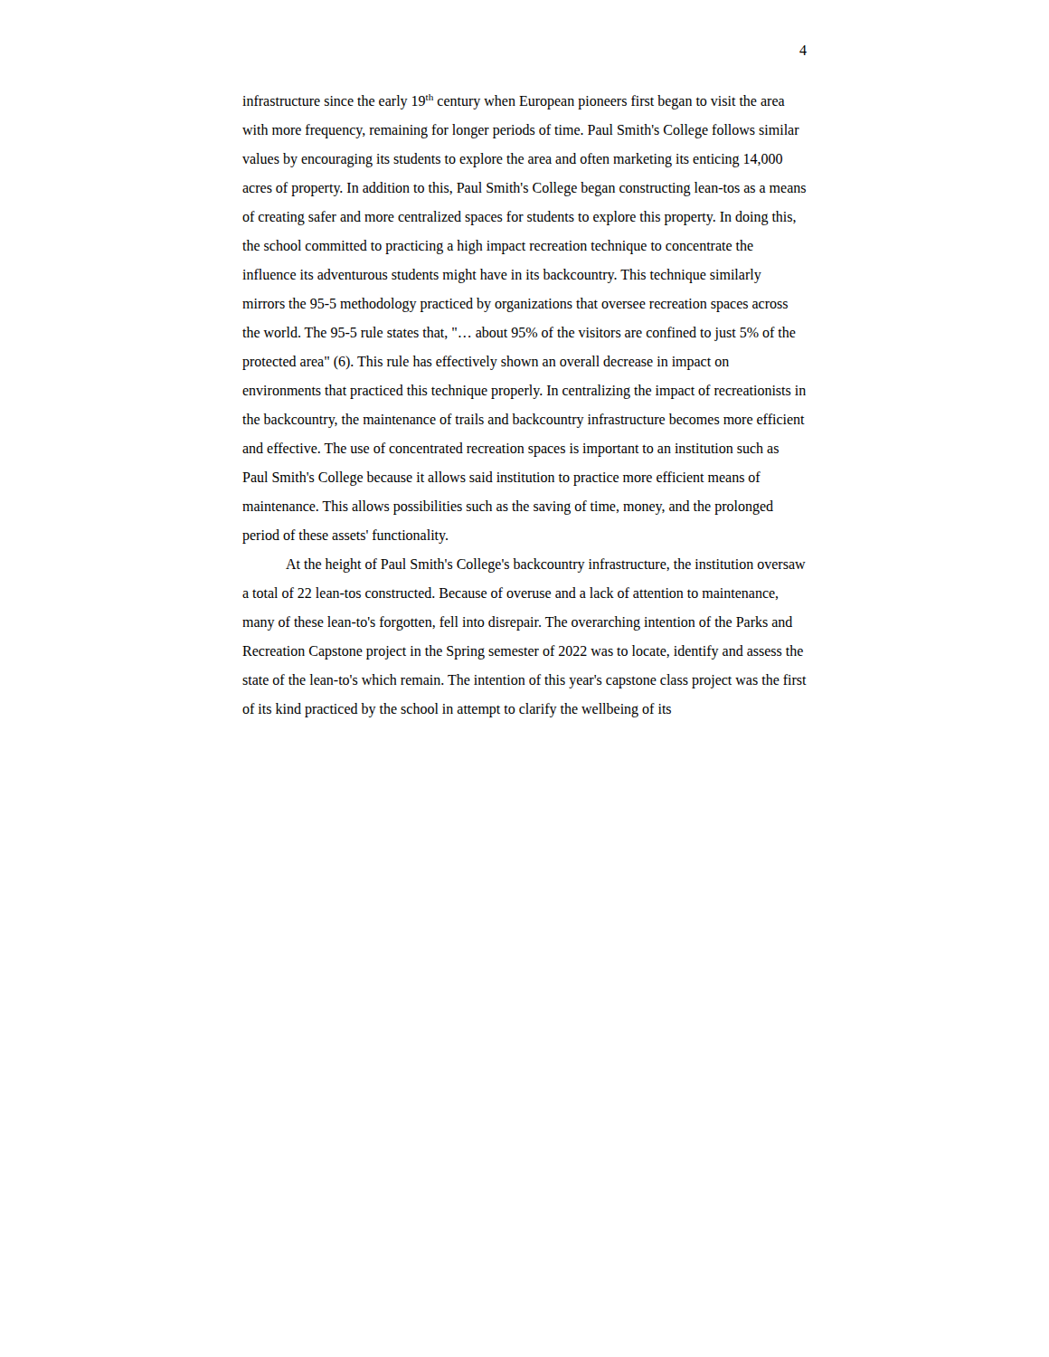4
infrastructure since the early 19th century when European pioneers first began to visit the area with more frequency, remaining for longer periods of time. Paul Smith's College follows similar values by encouraging its students to explore the area and often marketing its enticing 14,000 acres of property. In addition to this, Paul Smith's College began constructing lean-tos as a means of creating safer and more centralized spaces for students to explore this property. In doing this, the school committed to practicing a high impact recreation technique to concentrate the influence its adventurous students might have in its backcountry. This technique similarly mirrors the 95-5 methodology practiced by organizations that oversee recreation spaces across the world. The 95-5 rule states that, "… about 95% of the visitors are confined to just 5% of the protected area" (6). This rule has effectively shown an overall decrease in impact on environments that practiced this technique properly. In centralizing the impact of recreationists in the backcountry, the maintenance of trails and backcountry infrastructure becomes more efficient and effective. The use of concentrated recreation spaces is important to an institution such as Paul Smith's College because it allows said institution to practice more efficient means of maintenance. This allows possibilities such as the saving of time, money, and the prolonged period of these assets' functionality.
At the height of Paul Smith's College's backcountry infrastructure, the institution oversaw a total of 22 lean-tos constructed. Because of overuse and a lack of attention to maintenance, many of these lean-to's forgotten, fell into disrepair. The overarching intention of the Parks and Recreation Capstone project in the Spring semester of 2022 was to locate, identify and assess the state of the lean-to's which remain. The intention of this year's capstone class project was the first of its kind practiced by the school in attempt to clarify the wellbeing of its